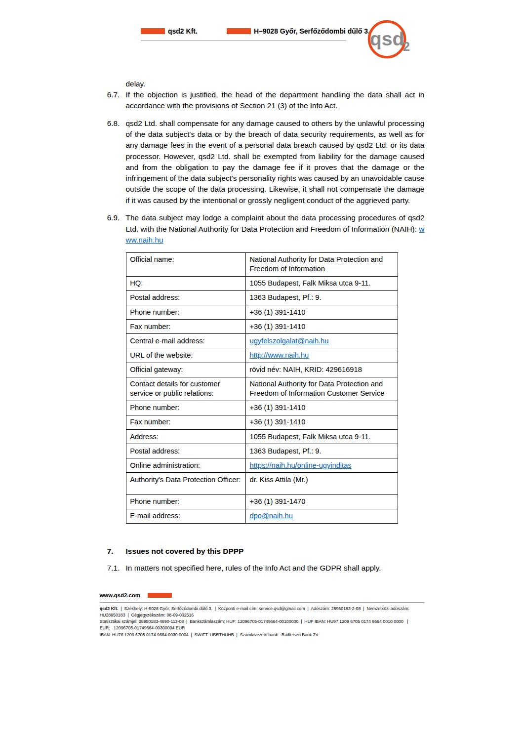qsd2 Kft. H–9028 Győr, Serfőződombi dűlő 3.
qsd 2
delay.
6.7. If the objection is justified, the head of the department handling the data shall act in accordance with the provisions of Section 21 (3) of the Info Act.
6.8. qsd2 Ltd. shall compensate for any damage caused to others by the unlawful processing of the data subject's data or by the breach of data security requirements, as well as for any damage fees in the event of a personal data breach caused by qsd2 Ltd. or its data processor. However, qsd2 Ltd. shall be exempted from liability for the damage caused and from the obligation to pay the damage fee if it proves that the damage or the infringement of the data subject's personality rights was caused by an unavoidable cause outside the scope of the data processing. Likewise, it shall not compensate the damage if it was caused by the intentional or grossly negligent conduct of the aggrieved party.
6.9. The data subject may lodge a complaint about the data processing procedures of qsd2 Ltd. with the National Authority for Data Protection and Freedom of Information (NAIH): www.naih.hu
| Official name: | National Authority for Data Protection and Freedom of Information |
| HQ: | 1055 Budapest, Falk Miksa utca 9-11. |
| Postal address: | 1363 Budapest, Pf.: 9. |
| Phone number: | +36 (1) 391-1410 |
| Fax number: | +36 (1) 391-1410 |
| Central e-mail address: | ugyfelszolgalat@naih.hu |
| URL of the website: | http://www.naih.hu |
| Official gateway: | rövid név: NAIH, KRID: 429616918 |
| Contact details for customer service or public relations: | National Authority for Data Protection and Freedom of Information Customer Service |
| Phone number: | +36 (1) 391-1410 |
| Fax number: | +36 (1) 391-1410 |
| Address: | 1055 Budapest, Falk Miksa utca 9-11. |
| Postal address: | 1363 Budapest, Pf.: 9. |
| Online administration: | https://naih.hu/online-ugyinditas |
| Authority's Data Protection Officer: | dr. Kiss Attila (Mr.) |
| Phone number: | +36 (1) 391-1470 |
| E-mail address: | dpo@naih.hu |
7. Issues not covered by this DPPP
7.1. In matters not specified here, rules of the Info Act and the GDPR shall apply.
www.qsd2.com
qsd2 Kft. | Székhely: H-9028 Győr, Serfőződombi dűlő 3. | Központi e-mail cím: service.qsd@gmail.com | Adószám: 28950183-2-08 | Nemzetközi adószám: HU28950183 | Cégjegyzékszám: 08-09-032516
Statisztikai számjel: 28950183-4690-113-08 | Bankszámlaszám: HUF: 12096705-01749664-00100000 | HUF IBAN: HU97 1209 6705 0174 9664 0010 0000 | EUR: 12096705-01749664-00300004 EUR
IBAN: HU76 1209 6705 0174 9664 0030 0004 | SWIFT: UBRTHUHB | Számlavezető bank: Raiffeisen Bank Zrt.